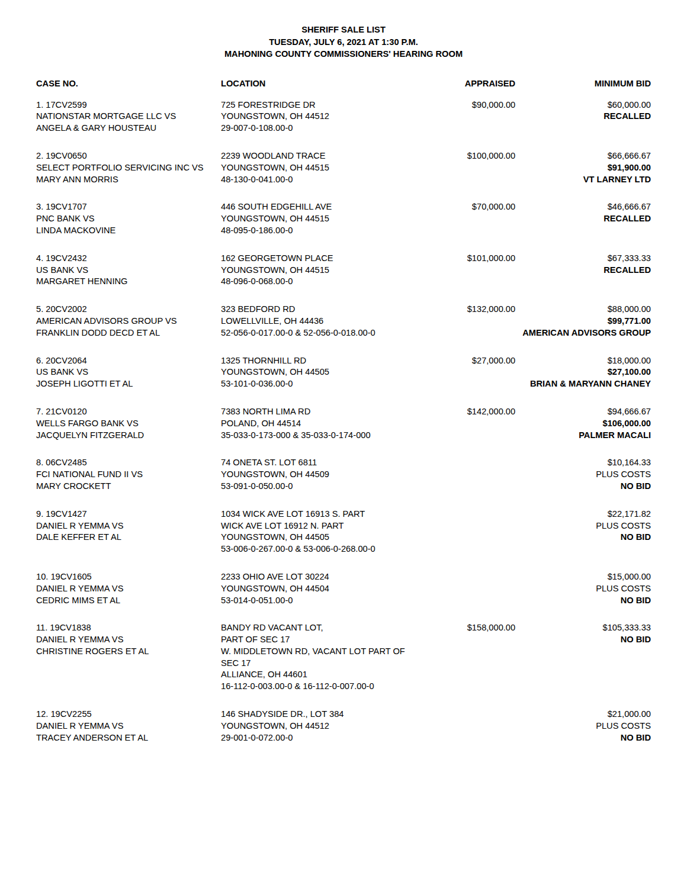SHERIFF SALE LIST
TUESDAY, JULY 6, 2021 AT 1:30 P.M.
MAHONING COUNTY COMMISSIONERS' HEARING ROOM
| CASE NO. | LOCATION | APPRAISED | MINIMUM BID |
| --- | --- | --- | --- |
| 1. 17CV2599 NATIONSTAR MORTGAGE LLC VS ANGELA & GARY HOUSTEAU | 725 FORESTRIDGE DR YOUNGSTOWN, OH 44512 29-007-0-108.00-0 | $90,000.00 | $60,000.00 RECALLED |
| 2. 19CV0650 SELECT PORTFOLIO SERVICING INC VS MARY ANN MORRIS | 2239 WOODLAND TRACE YOUNGSTOWN, OH 44515 48-130-0-041.00-0 | $100,000.00 | $66,666.67 $91,900.00 VT LARNEY LTD |
| 3. 19CV1707 PNC BANK VS LINDA MACKOVINE | 446 SOUTH EDGEHILL AVE YOUNGSTOWN, OH 44515 48-095-0-186.00-0 | $70,000.00 | $46,666.67 RECALLED |
| 4. 19CV2432 US BANK VS MARGARET HENNING | 162 GEORGETOWN PLACE YOUNGSTOWN, OH 44515 48-096-0-068.00-0 | $101,000.00 | $67,333.33 RECALLED |
| 5. 20CV2002 AMERICAN ADVISORS GROUP VS FRANKLIN DODD DECD ET AL | 323 BEDFORD RD LOWELLVILLE, OH 44436 52-056-0-017.00-0 & 52-056-0-018.00-0 | $132,000.00 | $88,000.00 $99,771.00 AMERICAN ADVISORS GROUP |
| 6. 20CV2064 US BANK VS JOSEPH LIGOTTI ET AL | 1325 THORNHILL RD YOUNGSTOWN, OH 44505 53-101-0-036.00-0 | $27,000.00 | $18,000.00 $27,100.00 BRIAN & MARYANN CHANEY |
| 7. 21CV0120 WELLS FARGO BANK VS JACQUELYN FITZGERALD | 7383 NORTH LIMA RD POLAND, OH 44514 35-033-0-173-000 & 35-033-0-174-000 | $142,000.00 | $94,666.67 $106,000.00 PALMER MACALI |
| 8. 06CV2485 FCI NATIONAL FUND II VS MARY CROCKETT | 74 ONETA ST. LOT 6811 YOUNGSTOWN, OH 44509 53-091-0-050.00-0 | | $10,164.33 PLUS COSTS NO BID |
| 9. 19CV1427 DANIEL R YEMMA VS DALE KEFFER ET AL | 1034 WICK AVE LOT 16913 S. PART WICK AVE LOT 16912 N. PART YOUNGSTOWN, OH 44505 53-006-0-267.00-0 & 53-006-0-268.00-0 | | $22,171.82 PLUS COSTS NO BID |
| 10. 19CV1605 DANIEL R YEMMA VS CEDRIC MIMS ET AL | 2233 OHIO AVE LOT 30224 YOUNGSTOWN, OH 44504 53-014-0-051.00-0 | | $15,000.00 PLUS COSTS NO BID |
| 11. 19CV1838 DANIEL R YEMMA VS CHRISTINE ROGERS ET AL | BANDY RD VACANT LOT, PART OF SEC 17 W. MIDDLETOWN RD, VACANT LOT PART OF SEC 17 ALLIANCE, OH 44601 16-112-0-003.00-0 & 16-112-0-007.00-0 | $158,000.00 | $105,333.33 NO BID |
| 12. 19CV2255 DANIEL R YEMMA VS TRACEY ANDERSON ET AL | 146 SHADYSIDE DR., LOT 384 YOUNGSTOWN, OH 44512 29-001-0-072.00-0 | | $21,000.00 PLUS COSTS NO BID |